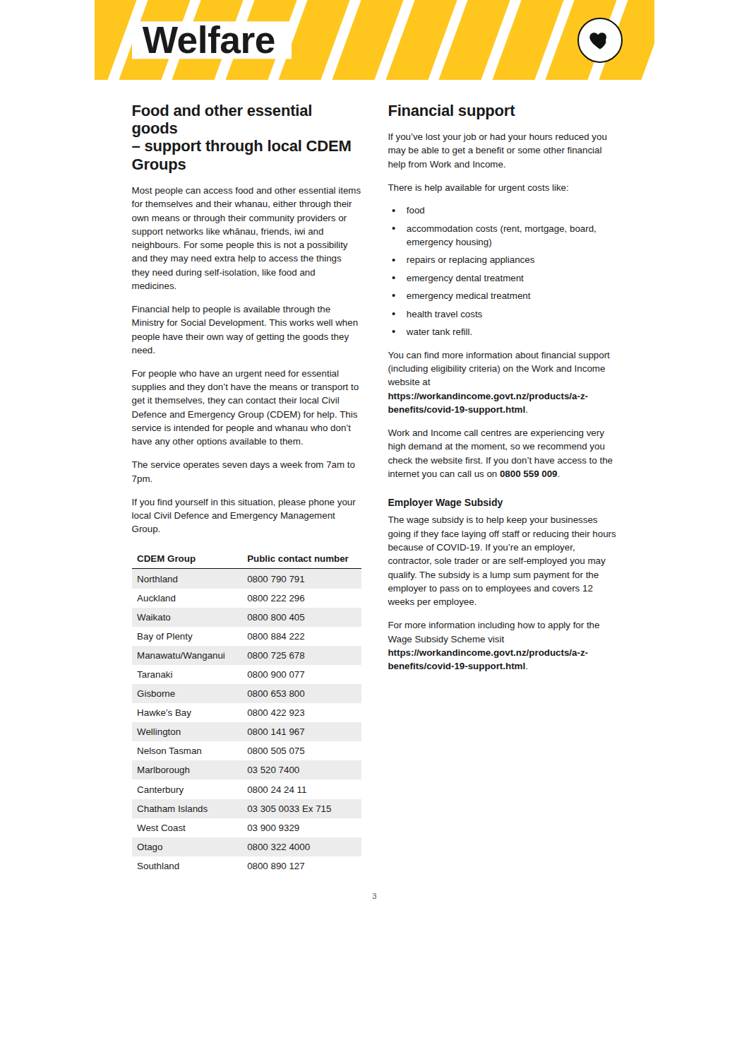Welfare
Food and other essential goods
– support through local CDEM
Groups
Most people can access food and other essential items for themselves and their whanau, either through their own means or through their community providers or support networks like whānau, friends, iwi and neighbours. For some people this is not a possibility and they may need extra help to access the things they need during self-isolation, like food and medicines.
Financial help to people is available through the Ministry for Social Development. This works well when people have their own way of getting the goods they need.
For people who have an urgent need for essential supplies and they don’t have the means or transport to get it themselves, they can contact their local Civil Defence and Emergency Group (CDEM) for help. This service is intended for people and whanau who don’t have any other options available to them.
The service operates seven days a week from 7am to 7pm.
If you find yourself in this situation, please phone your local Civil Defence and Emergency Management Group.
| CDEM Group | Public contact number |
| --- | --- |
| Northland | 0800 790 791 |
| Auckland | 0800 222 296 |
| Waikato | 0800 800 405 |
| Bay of Plenty | 0800 884 222 |
| Manawatu/Wanganui | 0800 725 678 |
| Taranaki | 0800 900 077 |
| Gisborne | 0800 653 800 |
| Hawke’s Bay | 0800 422 923 |
| Wellington | 0800 141 967 |
| Nelson Tasman | 0800 505 075 |
| Marlborough | 03 520 7400 |
| Canterbury | 0800 24 24 11 |
| Chatham Islands | 03 305 0033 Ex 715 |
| West Coast | 03 900 9329 |
| Otago | 0800 322 4000 |
| Southland | 0800 890 127 |
Financial support
If you’ve lost your job or had your hours reduced you may be able to get a benefit or some other financial help from Work and Income.
There is help available for urgent costs like:
food
accommodation costs (rent, mortgage, board, emergency housing)
repairs or replacing appliances
emergency dental treatment
emergency medical treatment
health travel costs
water tank refill.
You can find more information about financial support (including eligibility criteria) on the Work and Income website at https://workandincome.govt.nz/products/a-z-benefits/covid-19-support.html.
Work and Income call centres are experiencing very high demand at the moment, so we recommend you check the website first. If you don’t have access to the internet you can call us on 0800 559 009.
Employer Wage Subsidy
The wage subsidy is to help keep your businesses going if they face laying off staff or reducing their hours because of COVID-19. If you’re an employer, contractor, sole trader or are self-employed you may qualify. The subsidy is a lump sum payment for the employer to pass on to employees and covers 12 weeks per employee.
For more information including how to apply for the Wage Subsidy Scheme visit https://workandincome.govt.nz/products/a-z-benefits/covid-19-support.html.
3